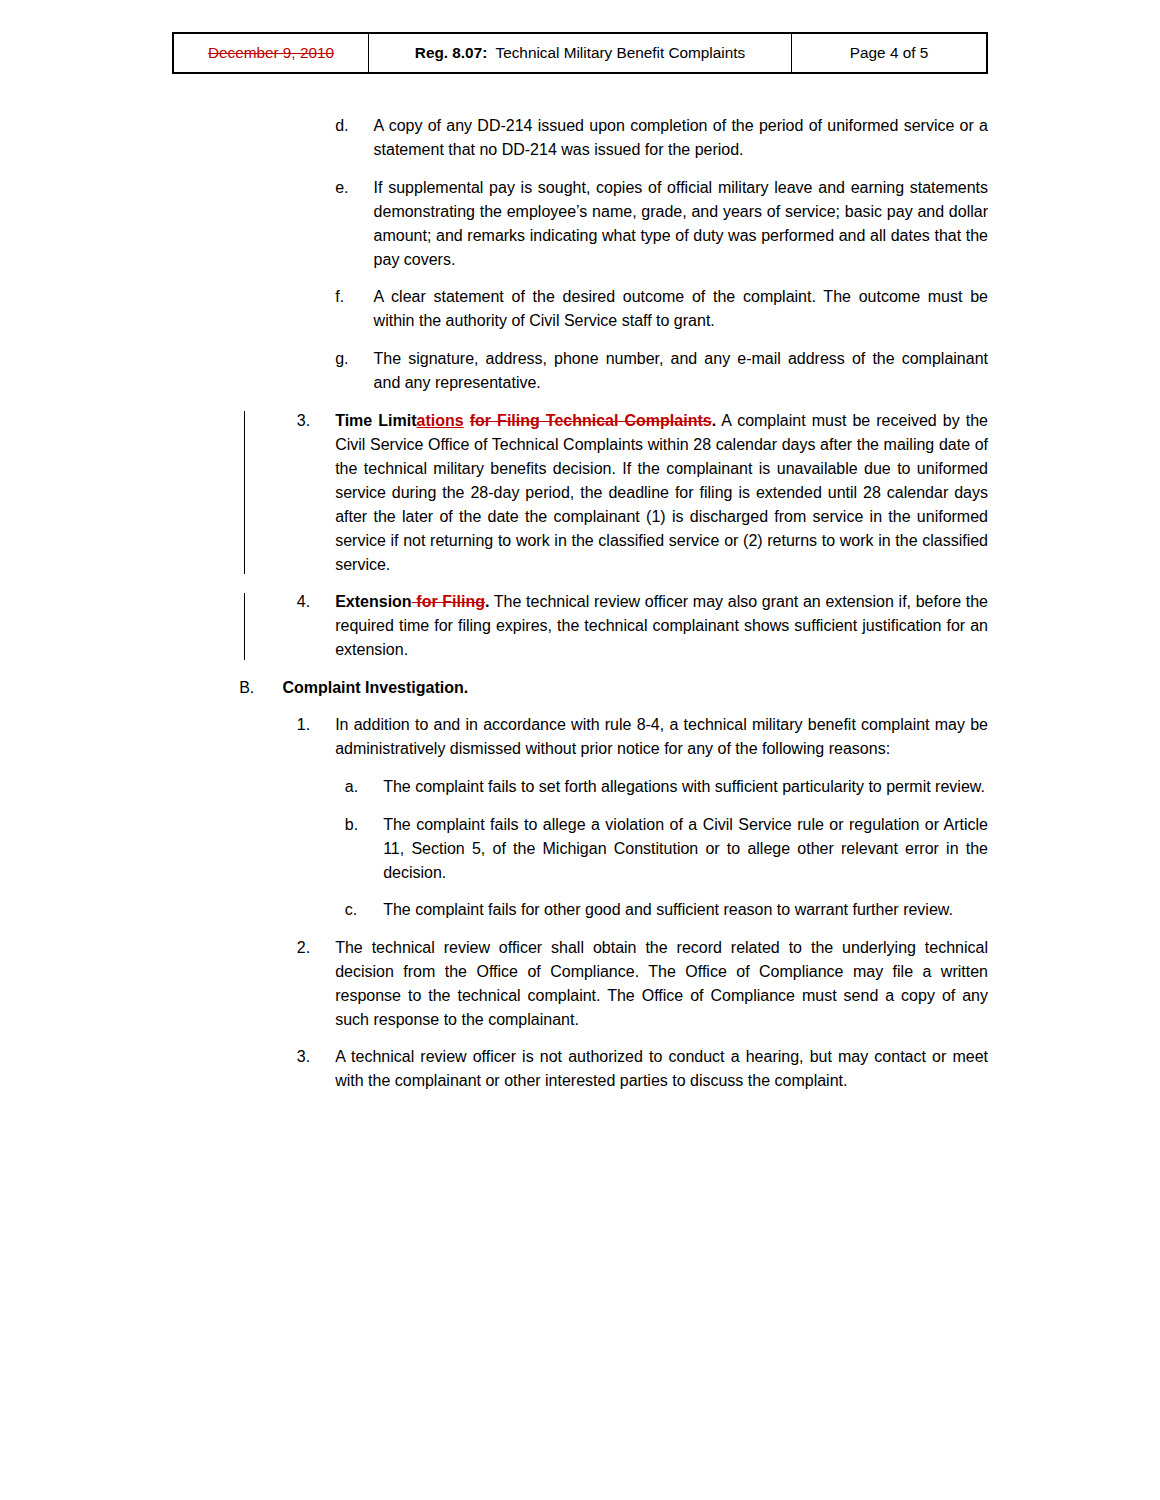| December 9, 2010 | Reg. 8.07: Technical Military Benefit Complaints | Page 4 of 5 |
d. A copy of any DD-214 issued upon completion of the period of uniformed service or a statement that no DD-214 was issued for the period.
e. If supplemental pay is sought, copies of official military leave and earning statements demonstrating the employee’s name, grade, and years of service; basic pay and dollar amount; and remarks indicating what type of duty was performed and all dates that the pay covers.
f. A clear statement of the desired outcome of the complaint. The outcome must be within the authority of Civil Service staff to grant.
g. The signature, address, phone number, and any e-mail address of the complainant and any representative.
3. Time Limitations for Filing Technical Complaints. A complaint must be received by the Civil Service Office of Technical Complaints within 28 calendar days after the mailing date of the technical military benefits decision. If the complainant is unavailable due to uniformed service during the 28-day period, the deadline for filing is extended until 28 calendar days after the later of the date the complainant (1) is discharged from service in the uniformed service if not returning to work in the classified service or (2) returns to work in the classified service.
4. Extension for Filing. The technical review officer may also grant an extension if, before the required time for filing expires, the technical complainant shows sufficient justification for an extension.
B. Complaint Investigation.
1. In addition to and in accordance with rule 8-4, a technical military benefit complaint may be administratively dismissed without prior notice for any of the following reasons:
a. The complaint fails to set forth allegations with sufficient particularity to permit review.
b. The complaint fails to allege a violation of a Civil Service rule or regulation or Article 11, Section 5, of the Michigan Constitution or to allege other relevant error in the decision.
c. The complaint fails for other good and sufficient reason to warrant further review.
2. The technical review officer shall obtain the record related to the underlying technical decision from the Office of Compliance. The Office of Compliance may file a written response to the technical complaint. The Office of Compliance must send a copy of any such response to the complainant.
3. A technical review officer is not authorized to conduct a hearing, but may contact or meet with the complainant or other interested parties to discuss the complaint.